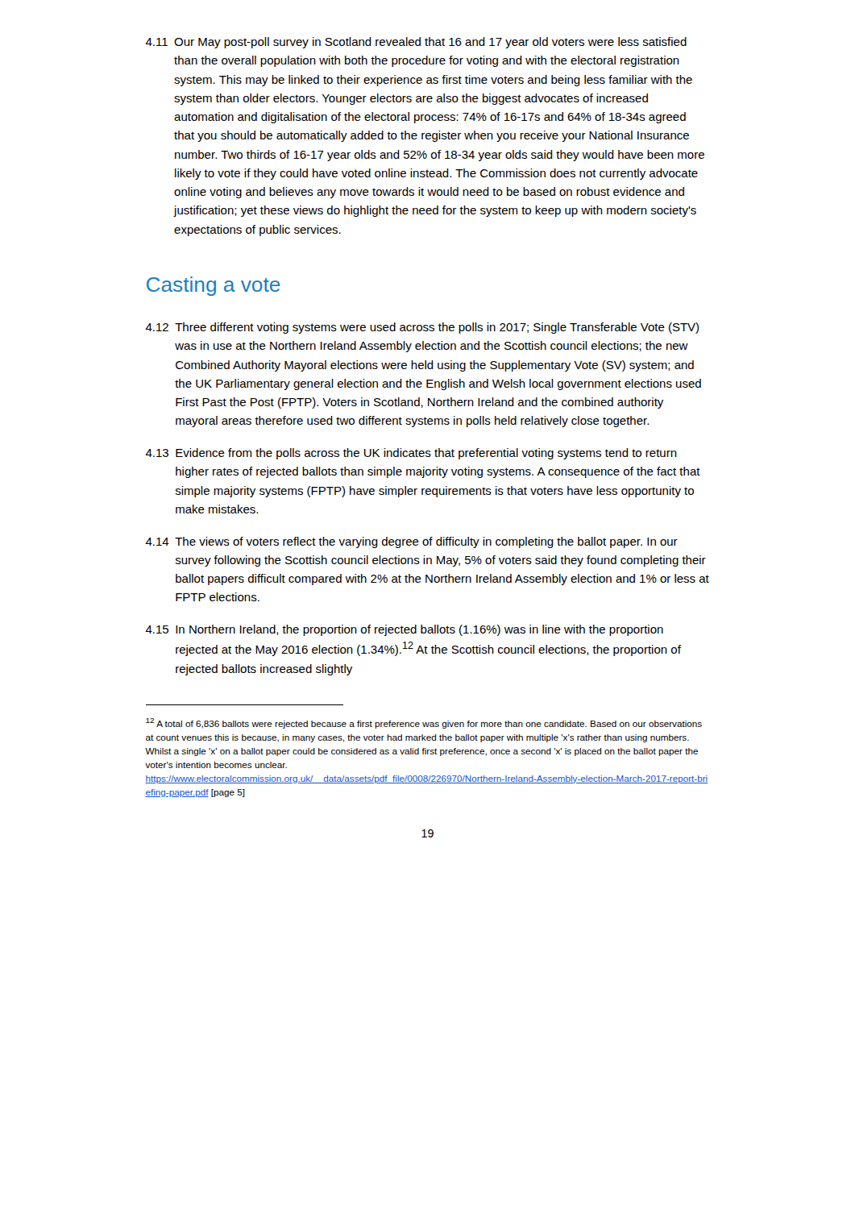4.11 Our May post-poll survey in Scotland revealed that 16 and 17 year old voters were less satisfied than the overall population with both the procedure for voting and with the electoral registration system. This may be linked to their experience as first time voters and being less familiar with the system than older electors. Younger electors are also the biggest advocates of increased automation and digitalisation of the electoral process: 74% of 16-17s and 64% of 18-34s agreed that you should be automatically added to the register when you receive your National Insurance number. Two thirds of 16-17 year olds and 52% of 18-34 year olds said they would have been more likely to vote if they could have voted online instead. The Commission does not currently advocate online voting and believes any move towards it would need to be based on robust evidence and justification; yet these views do highlight the need for the system to keep up with modern society's expectations of public services.
Casting a vote
4.12 Three different voting systems were used across the polls in 2017; Single Transferable Vote (STV) was in use at the Northern Ireland Assembly election and the Scottish council elections; the new Combined Authority Mayoral elections were held using the Supplementary Vote (SV) system; and the UK Parliamentary general election and the English and Welsh local government elections used First Past the Post (FPTP). Voters in Scotland, Northern Ireland and the combined authority mayoral areas therefore used two different systems in polls held relatively close together.
4.13 Evidence from the polls across the UK indicates that preferential voting systems tend to return higher rates of rejected ballots than simple majority voting systems. A consequence of the fact that simple majority systems (FPTP) have simpler requirements is that voters have less opportunity to make mistakes.
4.14 The views of voters reflect the varying degree of difficulty in completing the ballot paper. In our survey following the Scottish council elections in May, 5% of voters said they found completing their ballot papers difficult compared with 2% at the Northern Ireland Assembly election and 1% or less at FPTP elections.
4.15 In Northern Ireland, the proportion of rejected ballots (1.16%) was in line with the proportion rejected at the May 2016 election (1.34%).12 At the Scottish council elections, the proportion of rejected ballots increased slightly
12 A total of 6,836 ballots were rejected because a first preference was given for more than one candidate. Based on our observations at count venues this is because, in many cases, the voter had marked the ballot paper with multiple 'x's rather than using numbers. Whilst a single 'x' on a ballot paper could be considered as a valid first preference, once a second 'x' is placed on the ballot paper the voter's intention becomes unclear.
https://www.electoralcommission.org.uk/__data/assets/pdf_file/0008/226970/Northern-Ireland-Assembly-election-March-2017-report-briefing-paper.pdf [page 5]
19